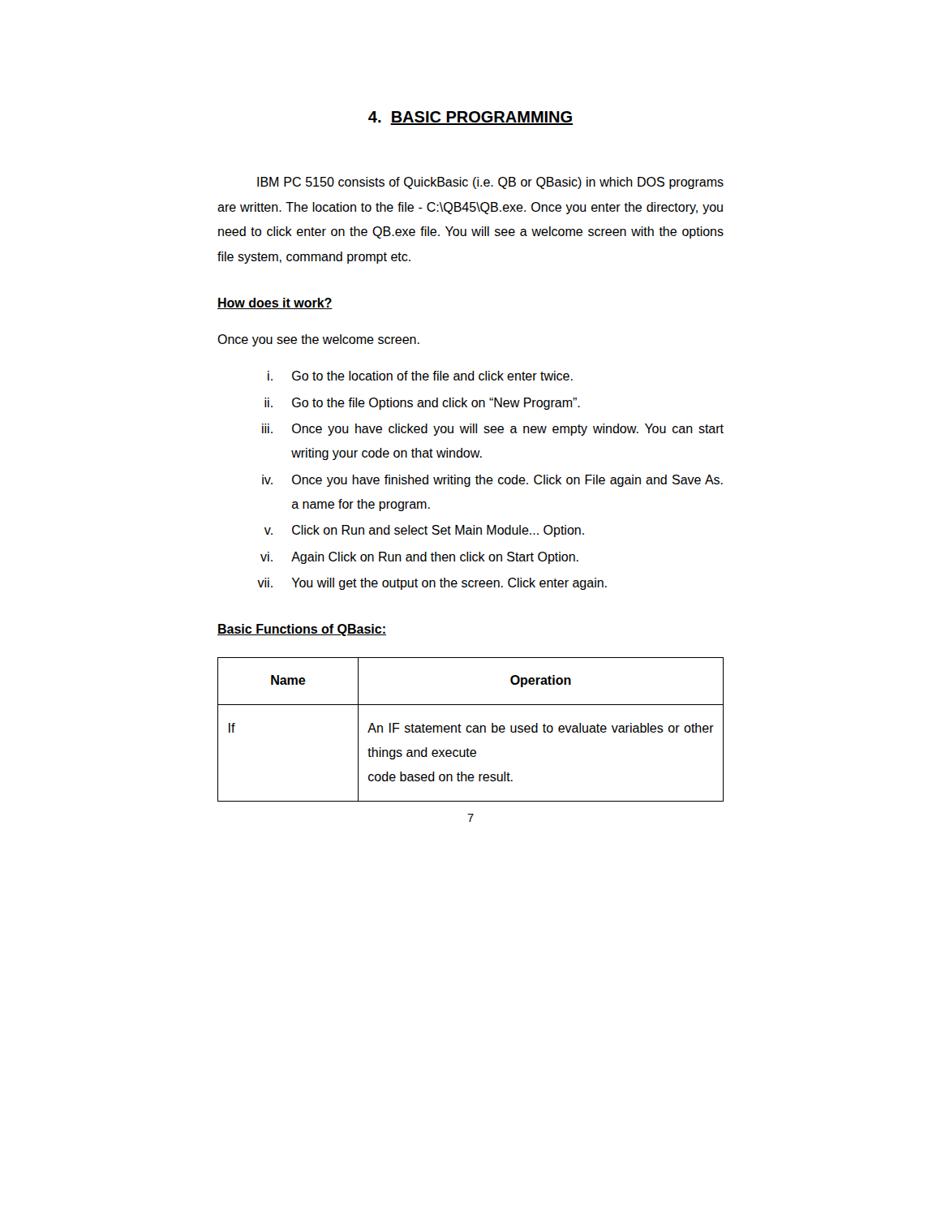4. BASIC PROGRAMMING
IBM PC 5150 consists of QuickBasic (i.e. QB or QBasic) in which DOS programs are written. The location to the file - C:\QB45\QB.exe. Once you enter the directory, you need to click enter on the QB.exe file. You will see a welcome screen with the options file system, command prompt etc.
How does it work?
Once you see the welcome screen.
Go to the location of the file and click enter twice.
Go to the file Options and click on “New Program”.
Once you have clicked you will see a new empty window. You can start writing your code on that window.
Once you have finished writing the code. Click on File again and Save As. a name for the program.
Click on Run and select Set Main Module... Option.
Again Click on Run and then click on Start Option.
You will get the output on the screen. Click enter again.
Basic Functions of QBasic:
| Name | Operation |
| --- | --- |
| If | An IF statement can be used to evaluate variables or other things and execute code based on the result. |
7